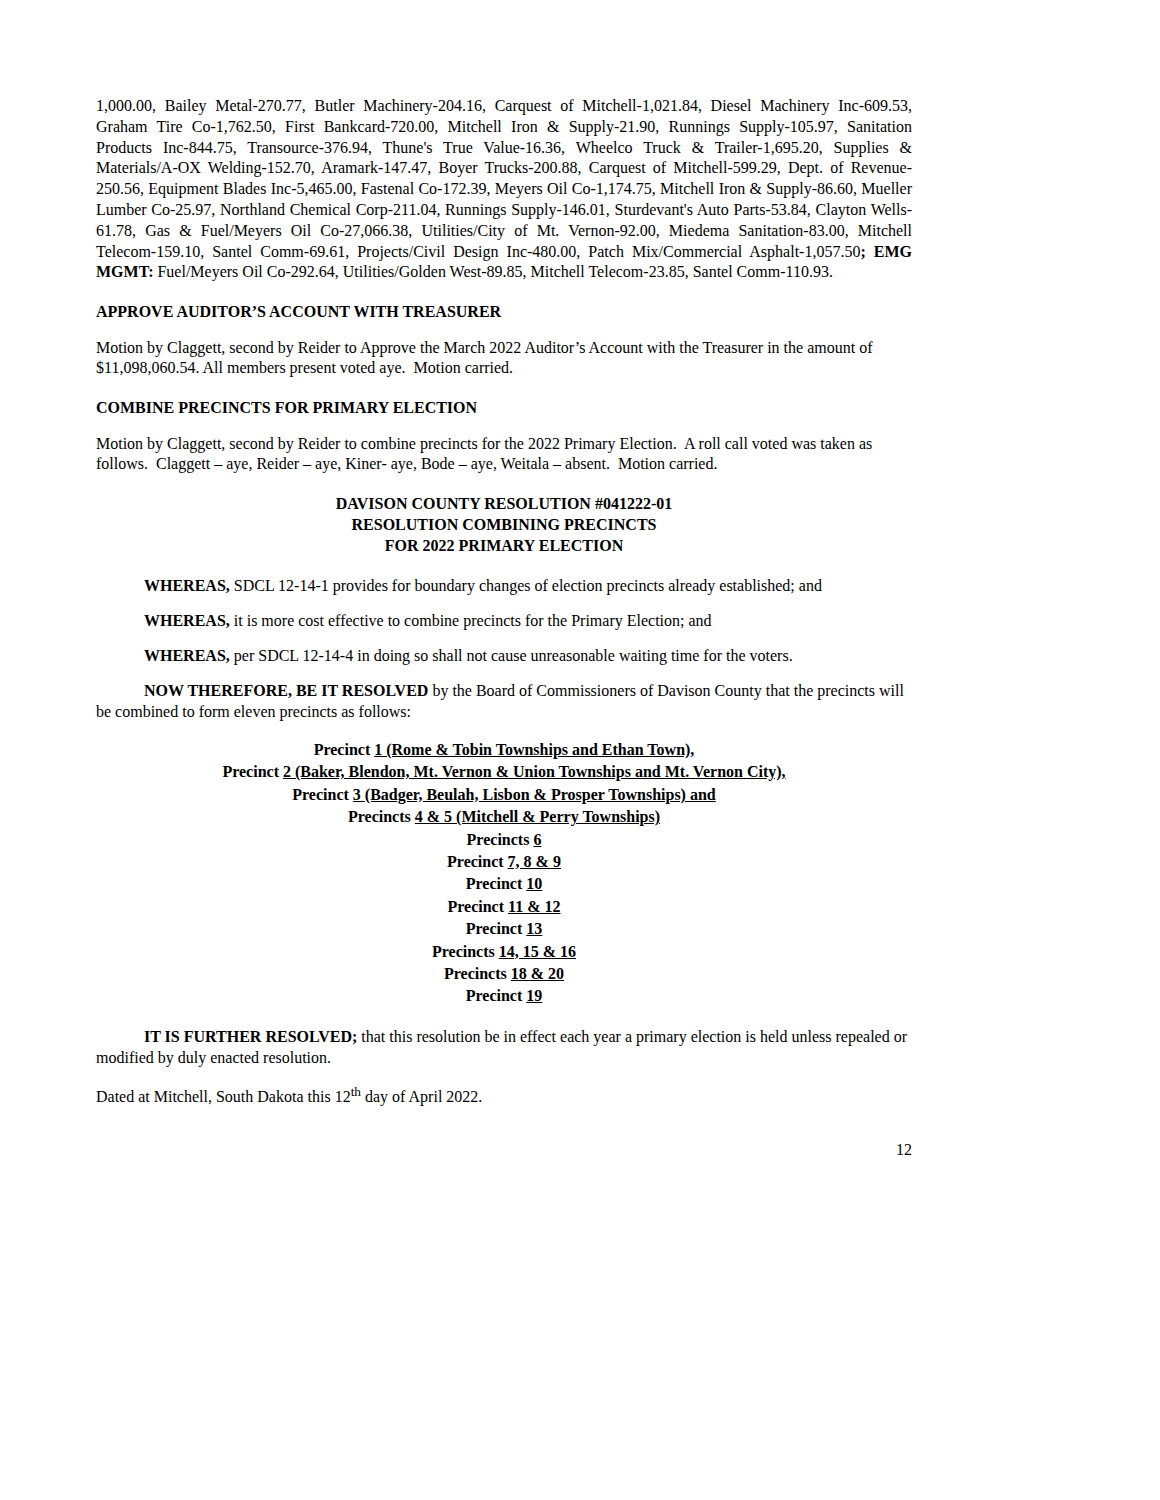1,000.00, Bailey Metal-270.77, Butler Machinery-204.16, Carquest of Mitchell-1,021.84, Diesel Machinery Inc-609.53, Graham Tire Co-1,762.50, First Bankcard-720.00, Mitchell Iron & Supply-21.90, Runnings Supply-105.97, Sanitation Products Inc-844.75, Transource-376.94, Thune's True Value-16.36, Wheelco Truck & Trailer-1,695.20, Supplies & Materials/A-OX Welding-152.70, Aramark-147.47, Boyer Trucks-200.88, Carquest of Mitchell-599.29, Dept. of Revenue-250.56, Equipment Blades Inc-5,465.00, Fastenal Co-172.39, Meyers Oil Co-1,174.75, Mitchell Iron & Supply-86.60, Mueller Lumber Co-25.97, Northland Chemical Corp-211.04, Runnings Supply-146.01, Sturdevant's Auto Parts-53.84, Clayton Wells-61.78, Gas & Fuel/Meyers Oil Co-27,066.38, Utilities/City of Mt. Vernon-92.00, Miedema Sanitation-83.00, Mitchell Telecom-159.10, Santel Comm-69.61, Projects/Civil Design Inc-480.00, Patch Mix/Commercial Asphalt-1,057.50; EMG MGMT: Fuel/Meyers Oil Co-292.64, Utilities/Golden West-89.85, Mitchell Telecom-23.85, Santel Comm-110.93.
Approve Auditor’s Account with Treasurer
Motion by Claggett, second by Reider to Approve the March 2022 Auditor’s Account with the Treasurer in the amount of $11,098,060.54. All members present voted aye. Motion carried.
Combine Precincts for Primary Election
Motion by Claggett, second by Reider to combine precincts for the 2022 Primary Election. A roll call voted was taken as follows. Claggett – aye, Reider – aye, Kiner- aye, Bode – aye, Weitala – absent. Motion carried.
Davison County Resolution #041222-01
Resolution Combining Precincts
for 2022 Primary Election
WHEREAS, SDCL 12-14-1 provides for boundary changes of election precincts already established; and
WHEREAS, it is more cost effective to combine precincts for the Primary Election; and
WHEREAS, per SDCL 12-14-4 in doing so shall not cause unreasonable waiting time for the voters.
NOW THEREFORE, BE IT RESOLVED by the Board of Commissioners of Davison County that the precincts will be combined to form eleven precincts as follows:
Precinct 1 (Rome & Tobin Townships and Ethan Town),
Precinct 2 (Baker, Blendon, Mt. Vernon & Union Townships and Mt. Vernon City),
Precinct 3 (Badger, Beulah, Lisbon & Prosper Townships) and
Precincts 4 & 5 (Mitchell & Perry Townships)
Precincts 6
Precinct 7, 8 & 9
Precinct 10
Precinct 11 & 12
Precinct 13
Precincts 14, 15 & 16
Precincts 18 & 20
Precinct 19
IT IS FURTHER RESOLVED; that this resolution be in effect each year a primary election is held unless repealed or modified by duly enacted resolution.
Dated at Mitchell, South Dakota this 12th day of April 2022.
12